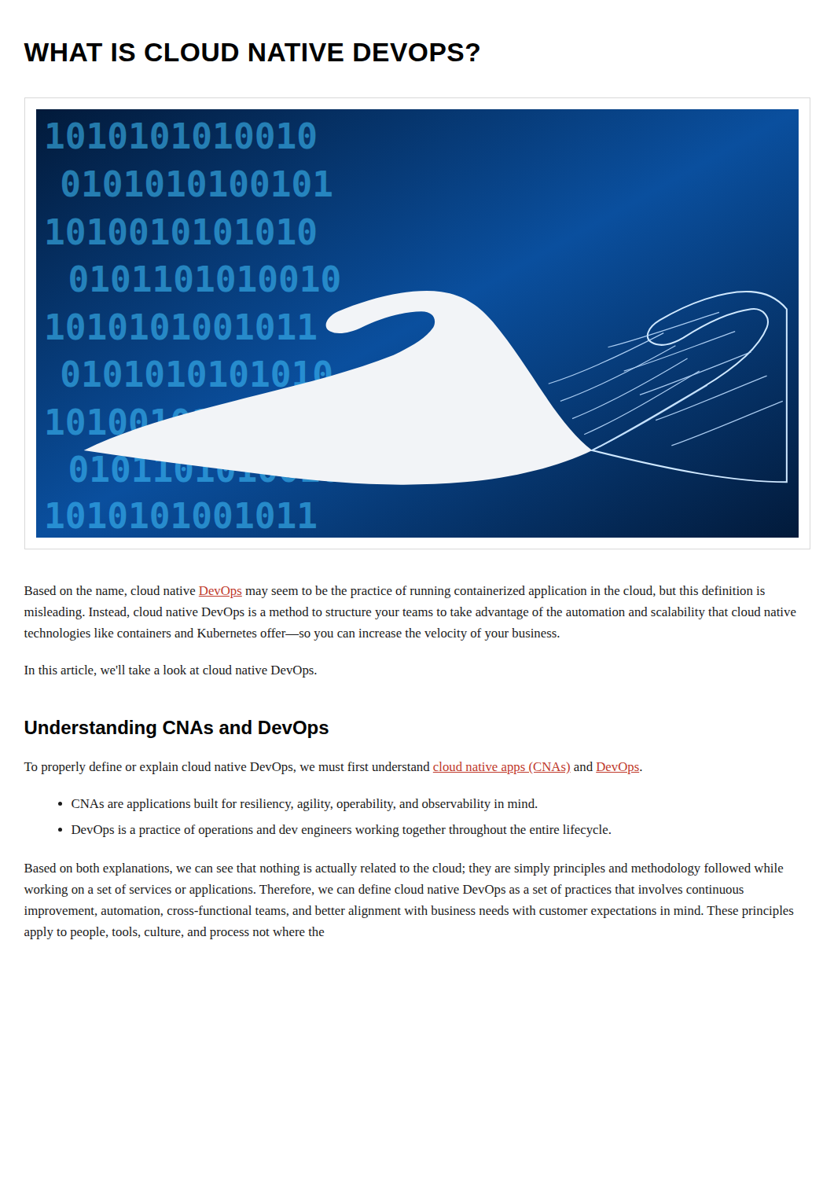WHAT IS CLOUD NATIVE DEVOPS?
Based on the name, cloud native DevOps may seem to be the practice of running containerized application in the cloud, but this definition is misleading. Instead, cloud native DevOps is a method to structure your teams to take advantage of the automation and scalability that cloud native technologies like containers and Kubernetes offer—so you can increase the velocity of your business.
In this article, we'll take a look at cloud native DevOps.
Understanding CNAs and DevOps
To properly define or explain cloud native DevOps, we must first understand cloud native apps (CNAs) and DevOps.
CNAs are applications built for resiliency, agility, operability, and observability in mind.
DevOps is a practice of operations and dev engineers working together throughout the entire lifecycle.
Based on both explanations, we can see that nothing is actually related to the cloud; they are simply principles and methodology followed while working on a set of services or applications. Therefore, we can define cloud native DevOps as a set of practices that involves continuous improvement, automation, cross-functional teams, and better alignment with business needs with customer expectations in mind. These principles apply to people, tools, culture, and process not where the